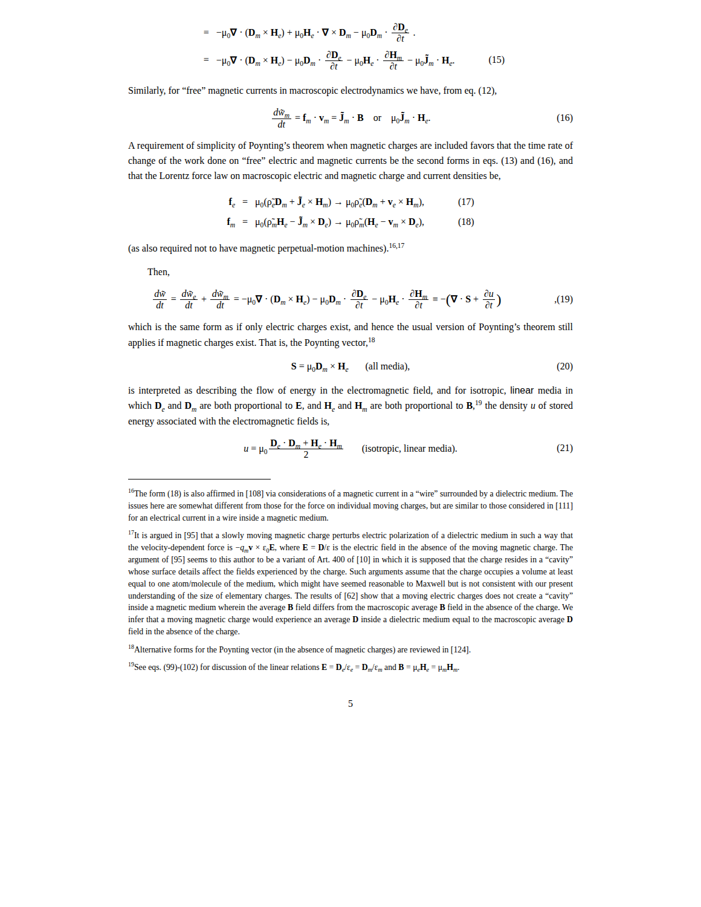| | = | −μ 0 ∇ · ( D m × H e ) + μ 0 H e · ∇ × D m − μ 0 D m · ∂ D e ∂ t . | |
| | = | −μ 0 ∇ · ( D m × H e ) − μ 0 D m · ∂ D e ∂ t − μ 0 H e · ∂ H m ∂ t − μ 0 J̃ m · H e . | (15) |
Similarly, for “free” magnetic currents in macroscopic electrodynamics we have, from eq. (12),
dw̃m dt = fm · vm = J̃m · B or μ0J̃m · He. (16)
A requirement of simplicity of Poynting’s theorem when magnetic charges are included favors that the time rate of change of the work done on “free” electric and magnetic currents be the second forms in eqs. (13) and (16), and that the Lorentz force law on macroscopic electric and magnetic charge and current densities be,
| f e | = | μ 0 (ρ̃ e D m + J̃ e × H m ) → μ 0 ρ̃ e ( D m + v e × H m ), | (17) |
| f m | = | μ 0 (ρ̃ m H e − J̃ m × D e ) → μ 0 ρ̃ m ( H e − v m × D e ), | (18) |
(as also required not to have magnetic perpetual-motion machines).16,17
Then,
dw̃dt = dw̃e dt + dw̃m dt = −μ0∇ · (Dm × He) − μ0Dm · ∂De∂t − μ0He · ∂Hm∂t ≡ −(∇ · S + ∂u∂t) ,(19)
which is the same form as if only electric charges exist, and hence the usual version of Poynting’s theorem still applies if magnetic charges exist. That is, the Poynting vector,18
S = μ0Dm × He (all media), (20)
is interpreted as describing the flow of energy in the electromagnetic field, and for isotropic, linear media in which De and Dm are both proportional to E, and He and Hm are both proportional to B,19 the density u of stored energy associated with the electromagnetic fields is,
u = μ0De · Dm + He · Hm 2 (isotropic, linear media). (21)
16 The form (18) is also affirmed in [108] via considerations of a magnetic current in a “wire” surrounded by a dielectric medium. The issues here are somewhat different from those for the force on individual moving charges, but are similar to those considered in [111] for an electrical current in a wire inside a magnetic medium.
17 It is argued in [95] that a slowly moving magnetic charge perturbs electric polarization of a dielectric medium in such a way that the velocity-dependent force is −qmv × ε0E, where E = D/ε is the electric field in the absence of the moving magnetic charge. The argument of [95] seems to this author to be a variant of Art. 400 of [10] in which it is supposed that the charge resides in a “cavity” whose surface details affect the fields experienced by the charge. Such arguments assume that the charge occupies a volume at least equal to one atom/molecule of the medium, which might have seemed reasonable to Maxwell but is not consistent with our present understanding of the size of elementary charges. The results of [62] show that a moving electric charges does not create a “cavity” inside a magnetic medium wherein the average B field differs from the macroscopic average B field in the absence of the charge. We infer that a moving magnetic charge would experience an average D inside a dielectric medium equal to the macroscopic average D field in the absence of the charge.
18 Alternative forms for the Poynting vector (in the absence of magnetic charges) are reviewed in [124].
19 See eqs. (99)-(102) for discussion of the linear relations E = De/εe = Dm/εm and B = μeHe = μmHm.
5